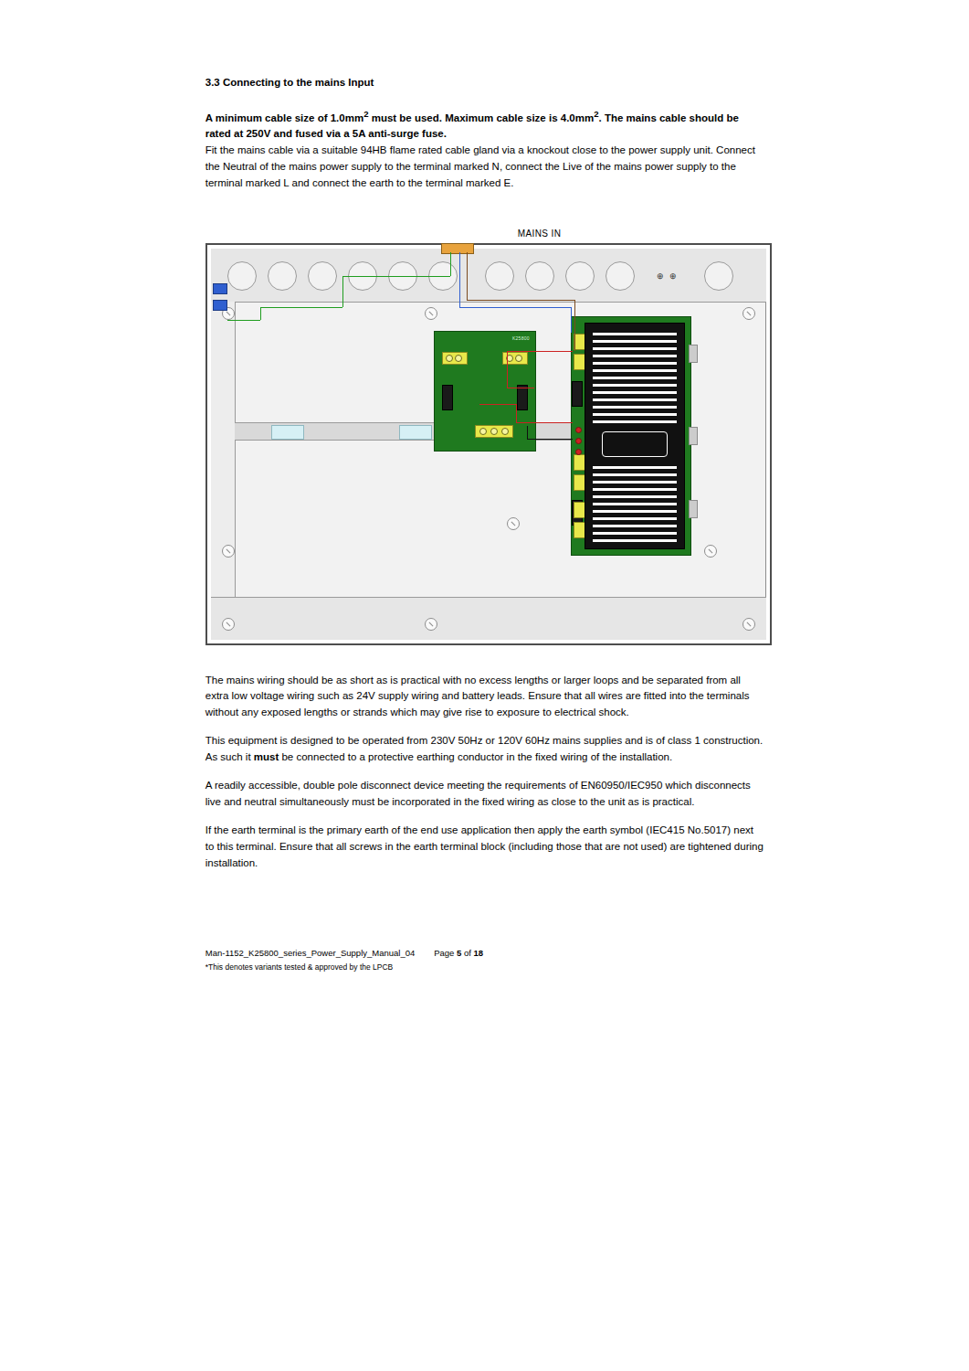3.3 Connecting to the mains Input
A minimum cable size of 1.0mm2 must be used. Maximum cable size is 4.0mm2. The mains cable should be rated at 250V and fused via a 5A anti-surge fuse.
Fit the mains cable via a suitable 94HB flame rated cable gland via a knockout close to the power supply unit. Connect the Neutral of the mains power supply to the terminal marked N, connect the Live of the mains power supply to the terminal marked L and connect the earth to the terminal marked E.
MAINS IN
⊕ ⊕
K25800
The mains wiring should be as short as is practical with no excess lengths or larger loops and be separated from all extra low voltage wiring such as 24V supply wiring and battery leads. Ensure that all wires are fitted into the terminals without any exposed lengths or strands which may give rise to exposure to electrical shock.
This equipment is designed to be operated from 230V 50Hz or 120V 60Hz mains supplies and is of class 1 construction. As such it must be connected to a protective earthing conductor in the fixed wiring of the installation.
A readily accessible, double pole disconnect device meeting the requirements of EN60950/IEC950 which disconnects live and neutral simultaneously must be incorporated in the fixed wiring as close to the unit as is practical.
If the earth terminal is the primary earth of the end use application then apply the earth symbol (IEC415 No.5017) next to this terminal. Ensure that all screws in the earth terminal block (including those that are not used) are tightened during installation.
Man-1152_K25800_series_Power_Supply_Manual_04 Page 5 of 18
*This denotes variants tested & approved by the LPCB